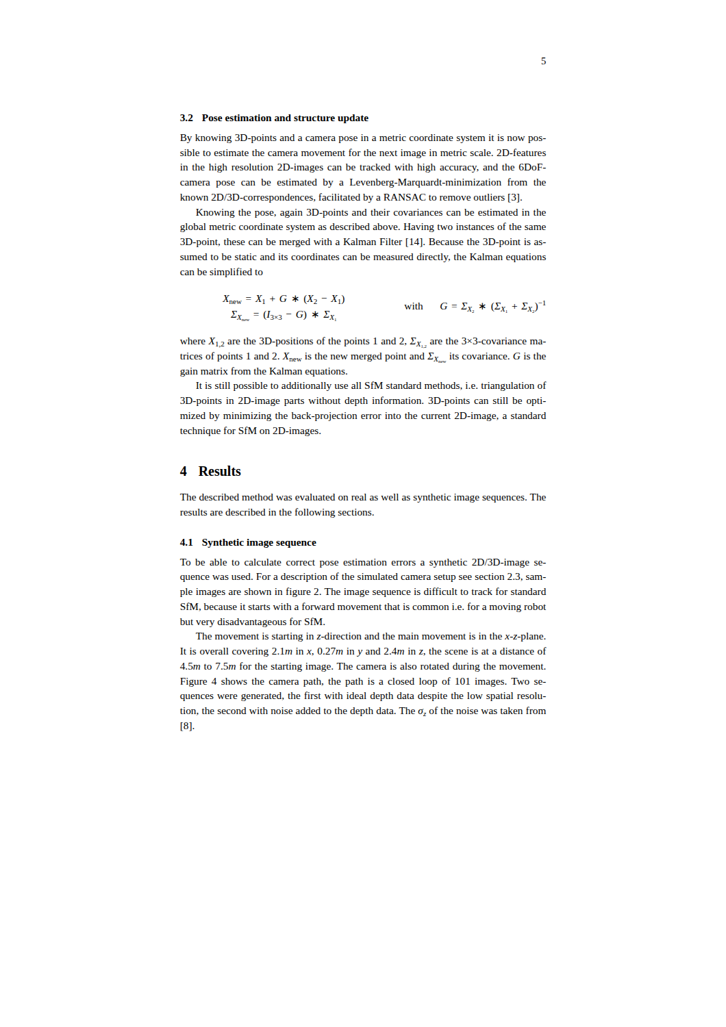5
3.2 Pose estimation and structure update
By knowing 3D-points and a camera pose in a metric coordinate system it is now possible to estimate the camera movement for the next image in metric scale. 2D-features in the high resolution 2D-images can be tracked with high accuracy, and the 6DoF-camera pose can be estimated by a Levenberg-Marquardt-minimization from the known 2D/3D-correspondences, facilitated by a RANSAC to remove outliers [3].
Knowing the pose, again 3D-points and their covariances can be estimated in the global metric coordinate system as described above. Having two instances of the same 3D-point, these can be merged with a Kalman Filter [14]. Because the 3D-point is assumed to be static and its coordinates can be measured directly, the Kalman equations can be simplified to
Xnew = X1 + G ∗ (X2 − X1) ΣXnew = (I3×3 − G) ∗ ΣX 1 with G = ΣX 2 ∗ (ΣX 1 + ΣX 2)−1
where X1,2 are the 3D-positions of the points 1 and 2, ΣX 1,2 are the 3×3-covariance matrices of points 1 and 2. Xnew is the new merged point and ΣXnew its covariance. G is the gain matrix from the Kalman equations.
It is still possible to additionally use all SfM standard methods, i.e. triangulation of 3D-points in 2D-image parts without depth information. 3D-points can still be optimized by minimizing the back-projection error into the current 2D-image, a standard technique for SfM on 2D-images.
4 Results
The described method was evaluated on real as well as synthetic image sequences. The results are described in the following sections.
4.1 Synthetic image sequence
To be able to calculate correct pose estimation errors a synthetic 2D/3D-image sequence was used. For a description of the simulated camera setup see section 2.3, sample images are shown in figure 2. The image sequence is difficult to track for standard SfM, because it starts with a forward movement that is common i.e. for a moving robot but very disadvantageous for SfM.
The movement is starting in z-direction and the main movement is in the x-z-plane. It is overall covering 2.1m in x, 0.27m in y and 2.4m in z, the scene is at a distance of 4.5m to 7.5m for the starting image. The camera is also rotated during the movement. Figure 4 shows the camera path, the path is a closed loop of 101 images. Two sequences were generated, the first with ideal depth data despite the low spatial resolution, the second with noise added to the depth data. The σz of the noise was taken from [8].